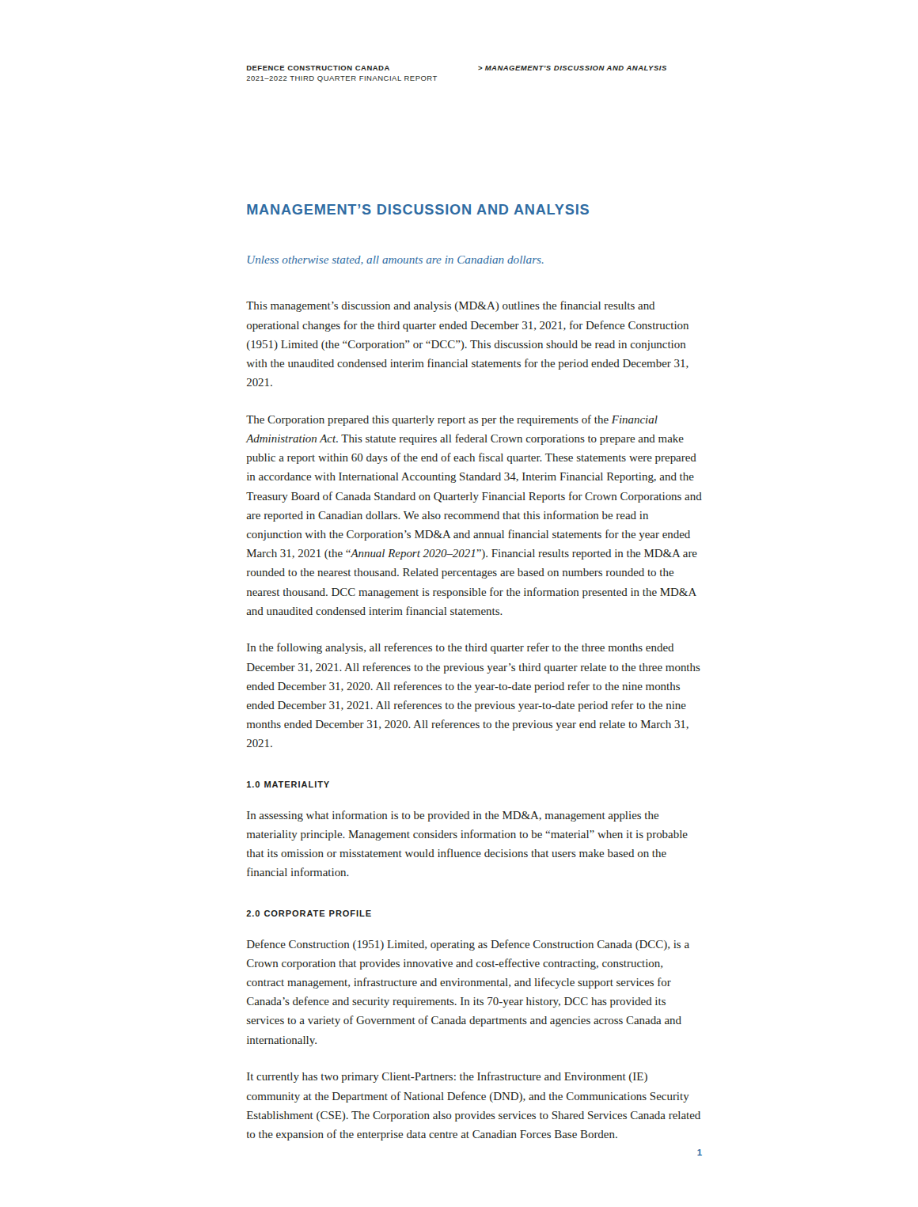DEFENCE CONSTRUCTION CANADA
2021–2022 THIRD QUARTER FINANCIAL REPORT
>MANAGEMENT’S DISCUSSION AND ANALYSIS
MANAGEMENT’S DISCUSSION AND ANALYSIS
Unless otherwise stated, all amounts are in Canadian dollars.
This management’s discussion and analysis (MD&A) outlines the financial results and operational changes for the third quarter ended December 31, 2021, for Defence Construction (1951) Limited (the “Corporation” or “DCC”). This discussion should be read in conjunction with the unaudited condensed interim financial statements for the period ended December 31, 2021.
The Corporation prepared this quarterly report as per the requirements of the Financial Administration Act. This statute requires all federal Crown corporations to prepare and make public a report within 60 days of the end of each fiscal quarter. These statements were prepared in accordance with International Accounting Standard 34, Interim Financial Reporting, and the Treasury Board of Canada Standard on Quarterly Financial Reports for Crown Corporations and are reported in Canadian dollars. We also recommend that this information be read in conjunction with the Corporation’s MD&A and annual financial statements for the year ended March 31, 2021 (the “Annual Report 2020–2021”). Financial results reported in the MD&A are rounded to the nearest thousand. Related percentages are based on numbers rounded to the nearest thousand. DCC management is responsible for the information presented in the MD&A and unaudited condensed interim financial statements.
In the following analysis, all references to the third quarter refer to the three months ended December 31, 2021. All references to the previous year’s third quarter relate to the three months ended December 31, 2020. All references to the year-to-date period refer to the nine months ended December 31, 2021. All references to the previous year-to-date period refer to the nine months ended December 31, 2020. All references to the previous year end relate to March 31, 2021.
1.0 MATERIALITY
In assessing what information is to be provided in the MD&A, management applies the materiality principle. Management considers information to be “material” when it is probable that its omission or misstatement would influence decisions that users make based on the financial information.
2.0 CORPORATE PROFILE
Defence Construction (1951) Limited, operating as Defence Construction Canada (DCC), is a Crown corporation that provides innovative and cost-effective contracting, construction, contract management, infrastructure and environmental, and lifecycle support services for Canada’s defence and security requirements. In its 70-year history, DCC has provided its services to a variety of Government of Canada departments and agencies across Canada and internationally.
It currently has two primary Client-Partners: the Infrastructure and Environment (IE) community at the Department of National Defence (DND), and the Communications Security Establishment (CSE). The Corporation also provides services to Shared Services Canada related to the expansion of the enterprise data centre at Canadian Forces Base Borden.
1